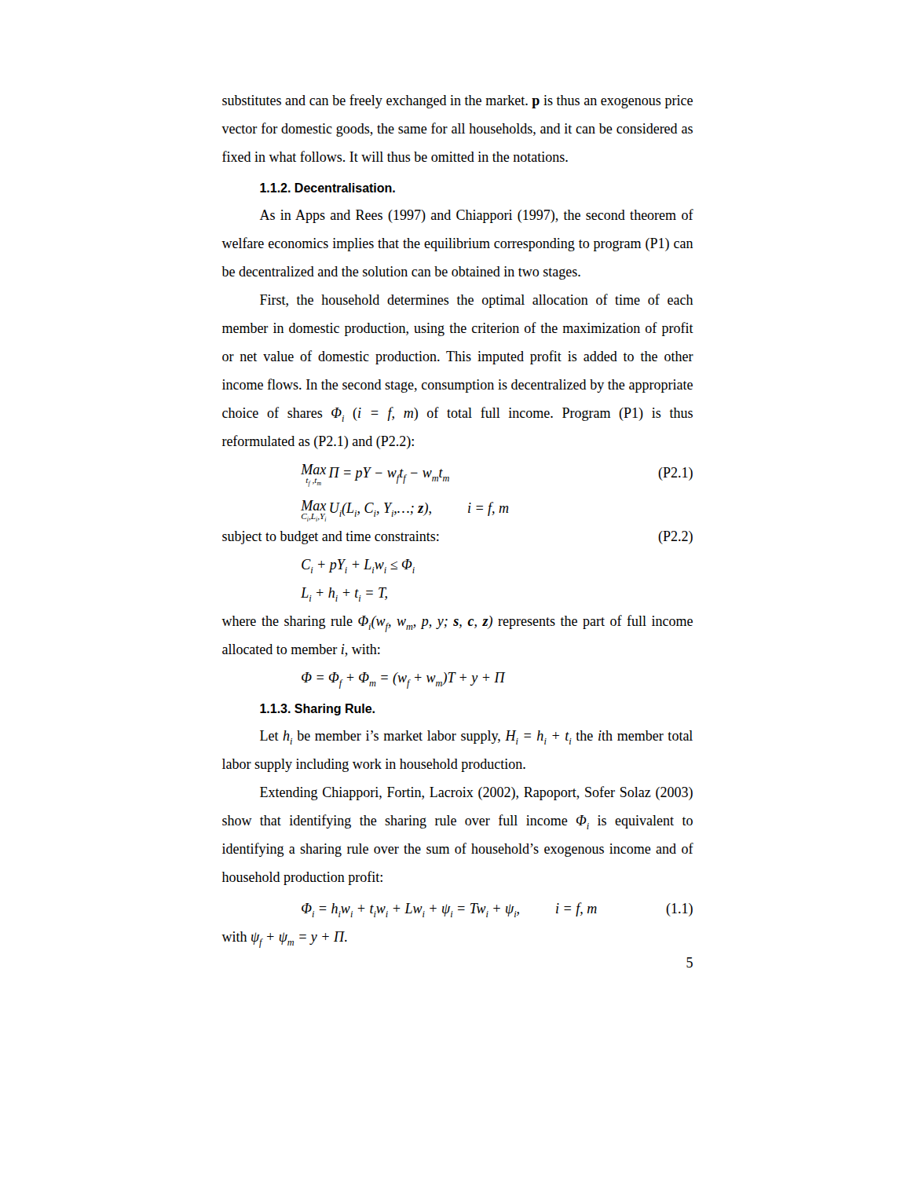substitutes and can be freely exchanged in the market. p is thus an exogenous price vector for domestic goods, the same for all households, and it can be considered as fixed in what follows. It will thus be omitted in the notations.
1.1.2. Decentralisation.
As in Apps and Rees (1997) and Chiappori (1997), the second theorem of welfare economics implies that the equilibrium corresponding to program (P1) can be decentralized and the solution can be obtained in two stages.
First, the household determines the optimal allocation of time of each member in domestic production, using the criterion of the maximization of profit or net value of domestic production. This imputed profit is added to the other income flows. In the second stage, consumption is decentralized by the appropriate choice of shares Φi (i = f, m) of total full income. Program (P1) is thus reformulated as (P2.1) and (P2.2):
Max tf ,tm Π = pY − wftf − wmtm (P2.1)
Max Ci,Li,Yi Ui(Li, Ci, Yi,…; z), i = f, m
subject to budget and time constraints:(P2.2)
Ci + pYi + Liwi ≤ Φi
Li + hi + ti = T,
where the sharing rule Φi(wf, wm, p, y; s, c, z) represents the part of full income allocated to member i, with:
Φ = Φf + Φm = (wf + wm)T + y + Π
1.1.3. Sharing Rule.
Let hi be member i’s market labor supply, Hi = hi + ti the ith member total labor supply including work in household production.
Extending Chiappori, Fortin, Lacroix (2002), Rapoport, Sofer Solaz (2003) show that identifying the sharing rule over full income Φi is equivalent to identifying a sharing rule over the sum of household’s exogenous income and of household production profit:
Φi = hiwi + tiwi + Lwi + ψi = Twi + ψi, i = f, m (1.1)
with ψf + ψm = y + Π.
5